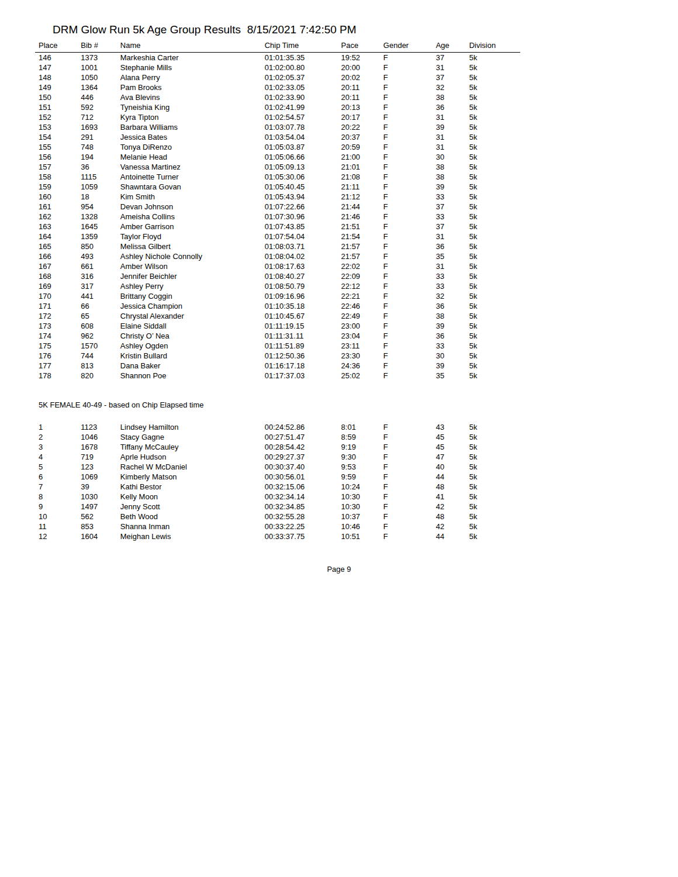DRM Glow Run 5k Age Group Results 8/15/2021 7:42:50 PM
| Place | Bib # | Name | Chip Time | Pace | Gender | Age | Division |
| --- | --- | --- | --- | --- | --- | --- | --- |
| 146 | 1373 | Markeshia Carter | 01:01:35.35 | 19:52 | F | 37 | 5k |
| 147 | 1001 | Stephanie Mills | 01:02:00.80 | 20:00 | F | 31 | 5k |
| 148 | 1050 | Alana Perry | 01:02:05.37 | 20:02 | F | 37 | 5k |
| 149 | 1364 | Pam Brooks | 01:02:33.05 | 20:11 | F | 32 | 5k |
| 150 | 446 | Ava Blevins | 01:02:33.90 | 20:11 | F | 38 | 5k |
| 151 | 592 | Tyneishia King | 01:02:41.99 | 20:13 | F | 36 | 5k |
| 152 | 712 | Kyra Tipton | 01:02:54.57 | 20:17 | F | 31 | 5k |
| 153 | 1693 | Barbara Williams | 01:03:07.78 | 20:22 | F | 39 | 5k |
| 154 | 291 | Jessica Bates | 01:03:54.04 | 20:37 | F | 31 | 5k |
| 155 | 748 | Tonya DiRenzo | 01:05:03.87 | 20:59 | F | 31 | 5k |
| 156 | 194 | Melanie Head | 01:05:06.66 | 21:00 | F | 30 | 5k |
| 157 | 36 | Vanessa Martinez | 01:05:09.13 | 21:01 | F | 38 | 5k |
| 158 | 1115 | Antoinette Turner | 01:05:30.06 | 21:08 | F | 38 | 5k |
| 159 | 1059 | Shawntara Govan | 01:05:40.45 | 21:11 | F | 39 | 5k |
| 160 | 18 | Kim Smith | 01:05:43.94 | 21:12 | F | 33 | 5k |
| 161 | 954 | Devan Johnson | 01:07:22.66 | 21:44 | F | 37 | 5k |
| 162 | 1328 | Ameisha Collins | 01:07:30.96 | 21:46 | F | 33 | 5k |
| 163 | 1645 | Amber Garrison | 01:07:43.85 | 21:51 | F | 37 | 5k |
| 164 | 1359 | Taylor Floyd | 01:07:54.04 | 21:54 | F | 31 | 5k |
| 165 | 850 | Melissa Gilbert | 01:08:03.71 | 21:57 | F | 36 | 5k |
| 166 | 493 | Ashley Nichole Connolly | 01:08:04.02 | 21:57 | F | 35 | 5k |
| 167 | 661 | Amber Wilson | 01:08:17.63 | 22:02 | F | 31 | 5k |
| 168 | 316 | Jennifer Beichler | 01:08:40.27 | 22:09 | F | 33 | 5k |
| 169 | 317 | Ashley Perry | 01:08:50.79 | 22:12 | F | 33 | 5k |
| 170 | 441 | Brittany Coggin | 01:09:16.96 | 22:21 | F | 32 | 5k |
| 171 | 66 | Jessica Champion | 01:10:35.18 | 22:46 | F | 36 | 5k |
| 172 | 65 | Chrystal Alexander | 01:10:45.67 | 22:49 | F | 38 | 5k |
| 173 | 608 | Elaine Siddall | 01:11:19.15 | 23:00 | F | 39 | 5k |
| 174 | 962 | Christy O’ Nea | 01:11:31.11 | 23:04 | F | 36 | 5k |
| 175 | 1570 | Ashley Ogden | 01:11:51.89 | 23:11 | F | 33 | 5k |
| 176 | 744 | Kristin Bullard | 01:12:50.36 | 23:30 | F | 30 | 5k |
| 177 | 813 | Dana Baker | 01:16:17.18 | 24:36 | F | 39 | 5k |
| 178 | 820 | Shannon Poe | 01:17:37.03 | 25:02 | F | 35 | 5k |
| 5K FEMALE 40-49 - based on Chip Elapsed time |
| 1 | 1123 | Lindsey Hamilton | 00:24:52.86 | 8:01 | F | 43 | 5k |
| 2 | 1046 | Stacy Gagne | 00:27:51.47 | 8:59 | F | 45 | 5k |
| 3 | 1678 | Tiffany McCauley | 00:28:54.42 | 9:19 | F | 45 | 5k |
| 4 | 719 | Aprle Hudson | 00:29:27.37 | 9:30 | F | 47 | 5k |
| 5 | 123 | Rachel W McDaniel | 00:30:37.40 | 9:53 | F | 40 | 5k |
| 6 | 1069 | Kimberly Matson | 00:30:56.01 | 9:59 | F | 44 | 5k |
| 7 | 39 | Kathi Bestor | 00:32:15.06 | 10:24 | F | 48 | 5k |
| 8 | 1030 | Kelly Moon | 00:32:34.14 | 10:30 | F | 41 | 5k |
| 9 | 1497 | Jenny Scott | 00:32:34.85 | 10:30 | F | 42 | 5k |
| 10 | 562 | Beth Wood | 00:32:55.28 | 10:37 | F | 48 | 5k |
| 11 | 853 | Shanna Inman | 00:33:22.25 | 10:46 | F | 42 | 5k |
| 12 | 1604 | Meighan Lewis | 00:33:37.75 | 10:51 | F | 44 | 5k |
Page 9